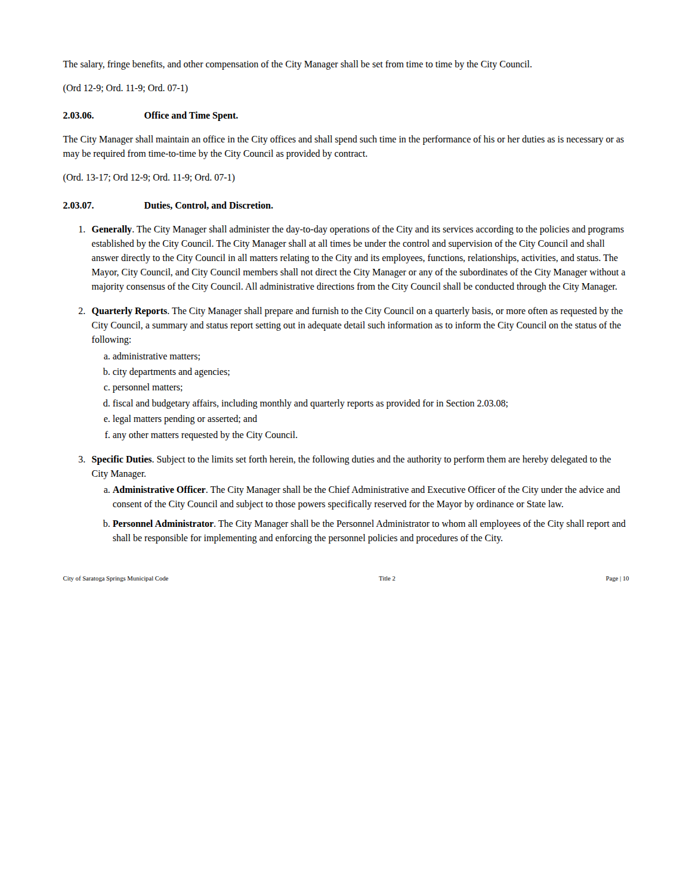The salary, fringe benefits, and other compensation of the City Manager shall be set from time to time by the City Council.
(Ord 12-9; Ord. 11-9; Ord. 07-1)
2.03.06. Office and Time Spent.
The City Manager shall maintain an office in the City offices and shall spend such time in the performance of his or her duties as is necessary or as may be required from time-to-time by the City Council as provided by contract.
(Ord. 13-17; Ord 12-9; Ord. 11-9; Ord. 07-1)
2.03.07. Duties, Control, and Discretion.
Generally. The City Manager shall administer the day-to-day operations of the City and its services according to the policies and programs established by the City Council. The City Manager shall at all times be under the control and supervision of the City Council and shall answer directly to the City Council in all matters relating to the City and its employees, functions, relationships, activities, and status. The Mayor, City Council, and City Council members shall not direct the City Manager or any of the subordinates of the City Manager without a majority consensus of the City Council. All administrative directions from the City Council shall be conducted through the City Manager.
Quarterly Reports. The City Manager shall prepare and furnish to the City Council on a quarterly basis, or more often as requested by the City Council, a summary and status report setting out in adequate detail such information as to inform the City Council on the status of the following:
administrative matters;
city departments and agencies;
personnel matters;
fiscal and budgetary affairs, including monthly and quarterly reports as provided for in Section 2.03.08;
legal matters pending or asserted; and
any other matters requested by the City Council.
Specific Duties. Subject to the limits set forth herein, the following duties and the authority to perform them are hereby delegated to the City Manager.
Administrative Officer. The City Manager shall be the Chief Administrative and Executive Officer of the City under the advice and consent of the City Council and subject to those powers specifically reserved for the Mayor by ordinance or State law.
Personnel Administrator. The City Manager shall be the Personnel Administrator to whom all employees of the City shall report and shall be responsible for implementing and enforcing the personnel policies and procedures of the City.
City of Saratoga Springs Municipal Code Title 2 Page | 10